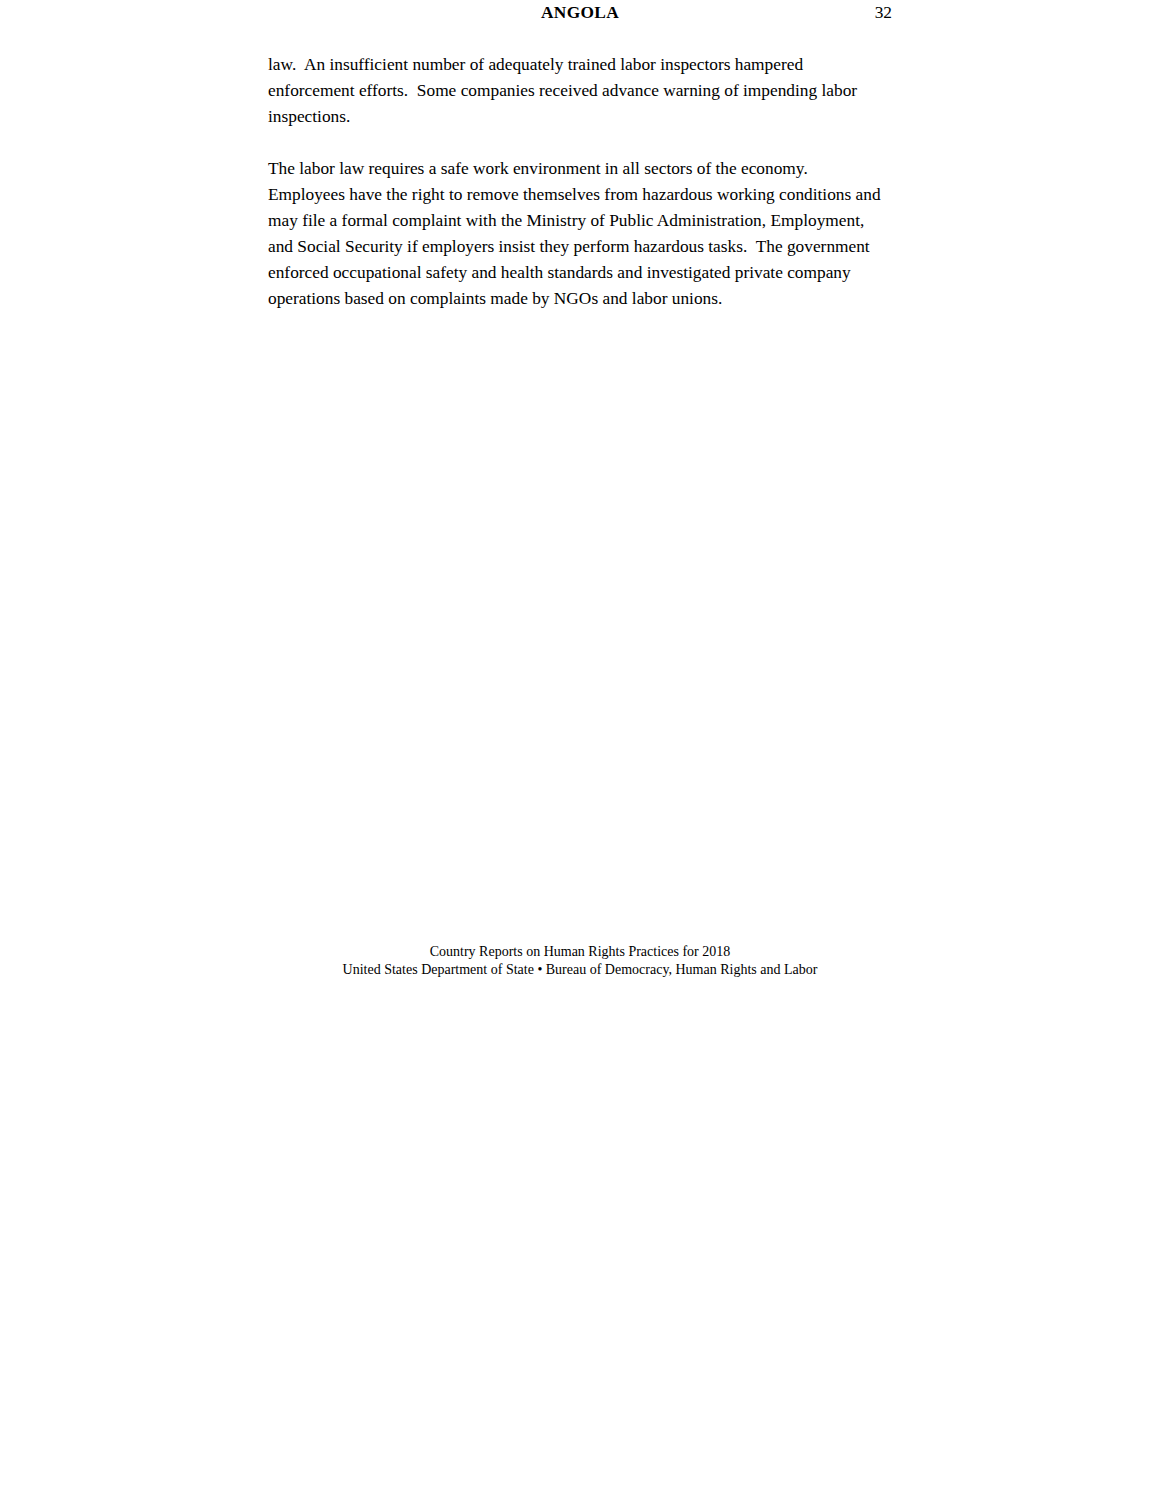ANGOLA 32
law. An insufficient number of adequately trained labor inspectors hampered enforcement efforts. Some companies received advance warning of impending labor inspections.
The labor law requires a safe work environment in all sectors of the economy. Employees have the right to remove themselves from hazardous working conditions and may file a formal complaint with the Ministry of Public Administration, Employment, and Social Security if employers insist they perform hazardous tasks. The government enforced occupational safety and health standards and investigated private company operations based on complaints made by NGOs and labor unions.
Country Reports on Human Rights Practices for 2018
United States Department of State • Bureau of Democracy, Human Rights and Labor